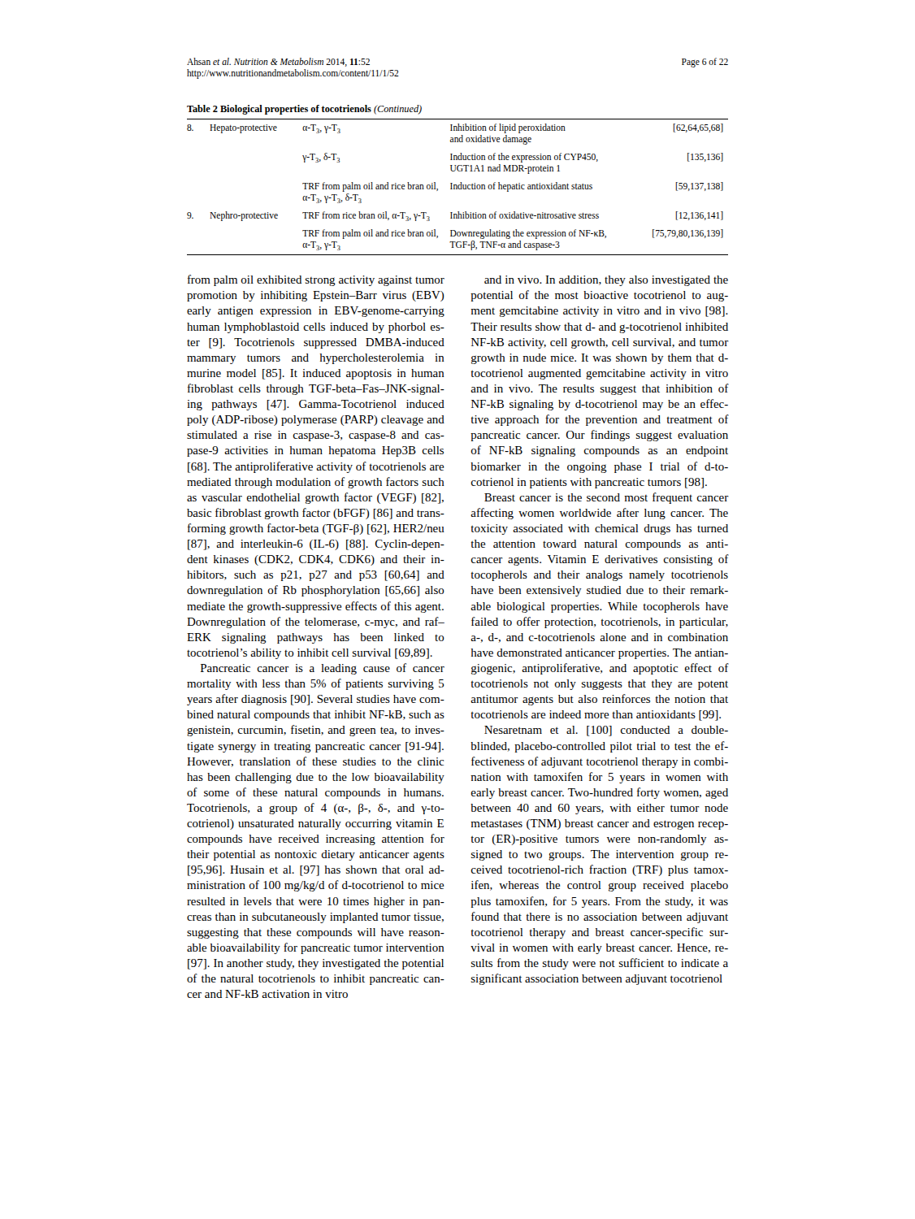Ahsan et al. Nutrition & Metabolism 2014, 11:52
http://www.nutritionandmetabolism.com/content/11/1/52
Page 6 of 22
Table 2 Biological properties of tocotrienols (Continued)
| 8. | Hepato-protective | α-T 3 , γ-T 3 | Inhibition of lipid peroxidation and oxidative damage | [62,64,65,68] |
| | | γ-T 3 , δ-T 3 | Induction of the expression of CYP450, UGT1A1 nad MDR-protein 1 | [135,136] |
| | | TRF from palm oil and rice bran oil, α-T 3 , γ-T 3 , δ-T 3 | Induction of hepatic antioxidant status | [59,137,138] |
| 9. | Nephro-protective | TRF from rice bran oil, α-T 3 , γ-T 3 | Inhibition of oxidative-nitrosative stress | [12,136,141] |
| | | TRF from palm oil and rice bran oil, α-T 3 , γ-T 3 | Downregulating the expression of NF-κB, TGF-β, TNF-α and caspase-3 | [75,79,80,136,139] |
from palm oil exhibited strong activity against tumor promotion by inhibiting Epstein–Barr virus (EBV) early antigen expression in EBV-genome-carrying human lymphoblastoid cells induced by phorbol ester [9]. Tocotrienols suppressed DMBA-induced mammary tumors and hypercholesterolemia in murine model [85]. It induced apoptosis in human fibroblast cells through TGF-beta–Fas–JNK-signaling pathways [47]. Gamma-Tocotrienol induced poly (ADP-ribose) polymerase (PARP) cleavage and stimulated a rise in caspase-3, caspase-8 and caspase-9 activities in human hepatoma Hep3B cells [68]. The antiproliferative activity of tocotrienols are mediated through modulation of growth factors such as vascular endothelial growth factor (VEGF) [82], basic fibroblast growth factor (bFGF) [86] and transforming growth factor-beta (TGF-β) [62], HER2/neu [87], and interleukin-6 (IL-6) [88]. Cyclin-dependent kinases (CDK2, CDK4, CDK6) and their inhibitors, such as p21, p27 and p53 [60,64] and downregulation of Rb phosphorylation [65,66] also mediate the growth-suppressive effects of this agent. Downregulation of the telomerase, c-myc, and raf–ERK signaling pathways has been linked to tocotrienol’s ability to inhibit cell survival [69,89].
Pancreatic cancer is a leading cause of cancer mortality with less than 5% of patients surviving 5 years after diagnosis [90]. Several studies have combined natural compounds that inhibit NF-kB, such as genistein, curcumin, fisetin, and green tea, to investigate synergy in treating pancreatic cancer [91-94]. However, translation of these studies to the clinic has been challenging due to the low bioavailability of some of these natural compounds in humans. Tocotrienols, a group of 4 (α-, β-, δ-, and γ-tocotrienol) unsaturated naturally occurring vitamin E compounds have received increasing attention for their potential as nontoxic dietary anticancer agents [95,96]. Husain et al. [97] has shown that oral administration of 100 mg/kg/d of d-tocotrienol to mice resulted in levels that were 10 times higher in pancreas than in subcutaneously implanted tumor tissue, suggesting that these compounds will have reasonable bioavailability for pancreatic tumor intervention [97]. In another study, they investigated the potential of the natural tocotrienols to inhibit pancreatic cancer and NF-kB activation in vitro
and in vivo. In addition, they also investigated the potential of the most bioactive tocotrienol to augment gemcitabine activity in vitro and in vivo [98]. Their results show that d- and g-tocotrienol inhibited NF-kB activity, cell growth, cell survival, and tumor growth in nude mice. It was shown by them that d-tocotrienol augmented gemcitabine activity in vitro and in vivo. The results suggest that inhibition of NF-kB signaling by d-tocotrienol may be an effective approach for the prevention and treatment of pancreatic cancer. Our findings suggest evaluation of NF-kB signaling compounds as an endpoint biomarker in the ongoing phase I trial of d-tocotrienol in patients with pancreatic tumors [98].
Breast cancer is the second most frequent cancer affecting women worldwide after lung cancer. The toxicity associated with chemical drugs has turned the attention toward natural compounds as anticancer agents. Vitamin E derivatives consisting of tocopherols and their analogs namely tocotrienols have been extensively studied due to their remarkable biological properties. While tocopherols have failed to offer protection, tocotrienols, in particular, a-, d-, and c-tocotrienols alone and in combination have demonstrated anticancer properties. The antiangiogenic, antiproliferative, and apoptotic effect of tocotrienols not only suggests that they are potent antitumor agents but also reinforces the notion that tocotrienols are indeed more than antioxidants [99].
Nesaretnam et al. [100] conducted a double-blinded, placebo-controlled pilot trial to test the effectiveness of adjuvant tocotrienol therapy in combination with tamoxifen for 5 years in women with early breast cancer. Two-hundred forty women, aged between 40 and 60 years, with either tumor node metastases (TNM) breast cancer and estrogen receptor (ER)-positive tumors were non-randomly assigned to two groups. The intervention group received tocotrienol-rich fraction (TRF) plus tamoxifen, whereas the control group received placebo plus tamoxifen, for 5 years. From the study, it was found that there is no association between adjuvant tocotrienol therapy and breast cancer-specific survival in women with early breast cancer. Hence, results from the study were not sufficient to indicate a significant association between adjuvant tocotrienol